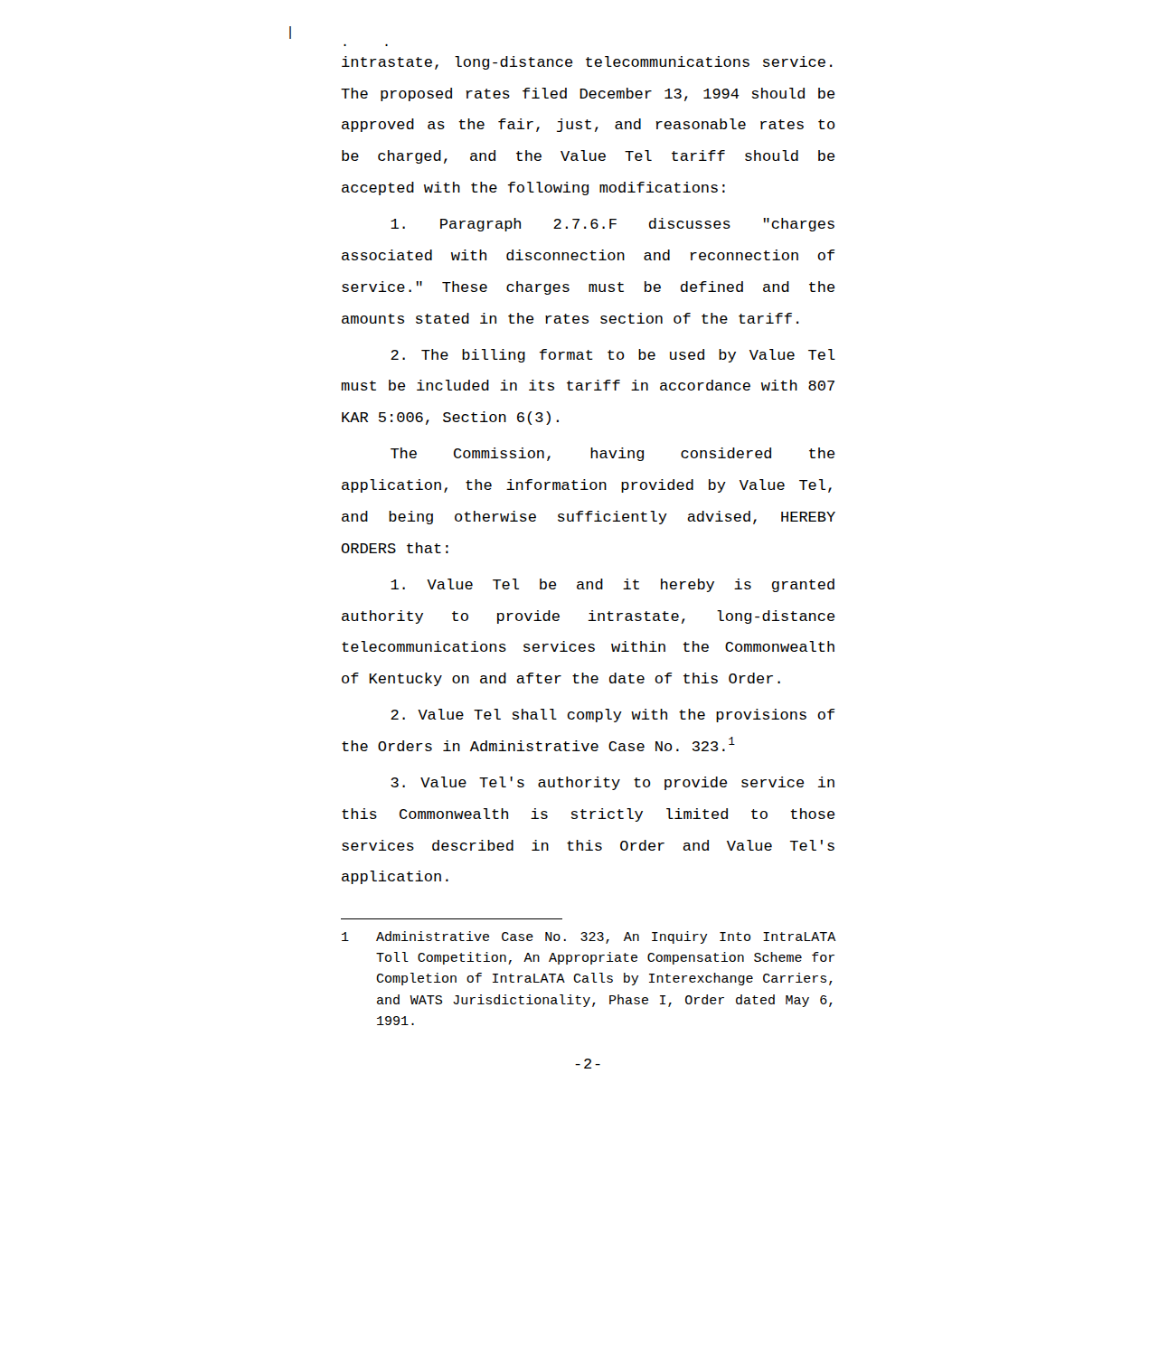|
. .
intrastate, long-distance telecommunications service. The proposed rates filed December 13, 1994 should be approved as the fair, just, and reasonable rates to be charged, and the Value Tel tariff should be accepted with the following modifications:
1. Paragraph 2.7.6.F discusses "charges associated with disconnection and reconnection of service." These charges must be defined and the amounts stated in the rates section of the tariff.
2. The billing format to be used by Value Tel must be included in its tariff in accordance with 807 KAR 5:006, Section 6(3).
The Commission, having considered the application, the information provided by Value Tel, and being otherwise sufficiently advised, HEREBY ORDERS that:
1. Value Tel be and it hereby is granted authority to provide intrastate, long-distance telecommunications services within the Commonwealth of Kentucky on and after the date of this Order.
2. Value Tel shall comply with the provisions of the Orders in Administrative Case No. 323.1
3. Value Tel's authority to provide service in this Commonwealth is strictly limited to those services described in this Order and Value Tel's application.
1 Administrative Case No. 323, An Inquiry Into IntraLATA Toll Competition, An Appropriate Compensation Scheme for Completion of IntraLATA Calls by Interexchange Carriers, and WATS Jurisdictionality, Phase I, Order dated May 6, 1991.
-2-